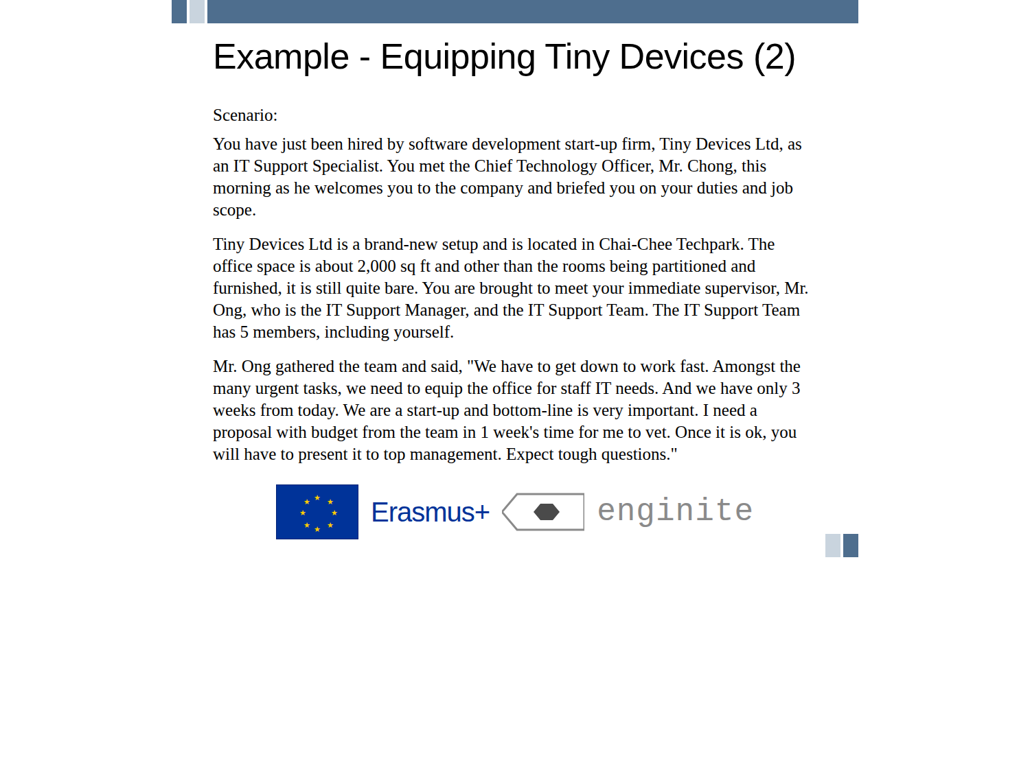Example - Equipping Tiny Devices (2)
Scenario:
You have just been hired by software development start-up firm, Tiny Devices Ltd, as an IT Support Specialist. You met the Chief Technology Officer, Mr. Chong, this morning as he welcomes you to the company and briefed you on your duties and job scope.
Tiny Devices Ltd is a brand-new setup and is located in Chai-Chee Techpark. The office space is about 2,000 sq ft and other than the rooms being partitioned and furnished, it is still quite bare. You are brought to meet your immediate supervisor, Mr. Ong, who is the IT Support Manager, and the IT Support Team. The IT Support Team has 5 members, including yourself.
Mr. Ong gathered the team and said, "We have to get down to work fast. Amongst the many urgent tasks, we need to equip the office for staff IT needs. And we have only 3 weeks from today. We are a start-up and bottom-line is very important. I need a proposal with budget from the team in 1 week's time for me to vet. Once it is ok, you will have to present it to top management. Expect tough questions."
★ ★ ★ ★ ★ ★ ★ ★
Erasmus+
enginite